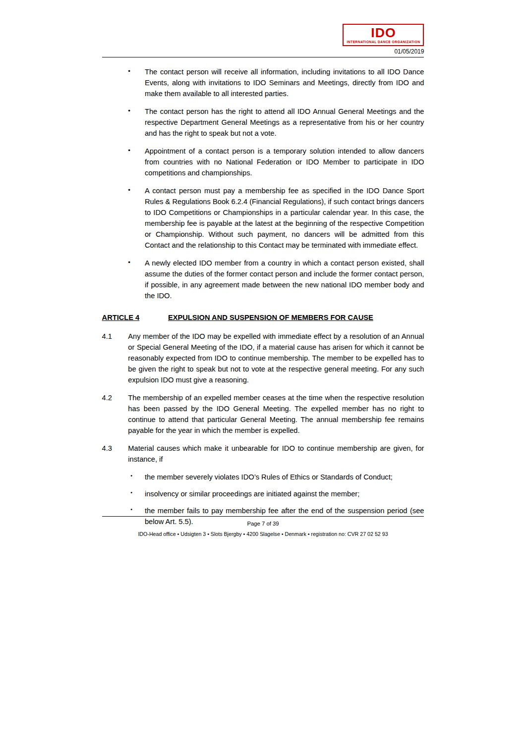IDO INTERNATIONAL DANCE ORGANIZATION
01/05/2019
The contact person will receive all information, including invitations to all IDO Dance Events, along with invitations to IDO Seminars and Meetings, directly from IDO and make them available to all interested parties.
The contact person has the right to attend all IDO Annual General Meetings and the respective Department General Meetings as a representative from his or her country and has the right to speak but not a vote.
Appointment of a contact person is a temporary solution intended to allow dancers from countries with no National Federation or IDO Member to participate in IDO competitions and championships.
A contact person must pay a membership fee as specified in the IDO Dance Sport Rules & Regulations Book 6.2.4 (Financial Regulations), if such contact brings dancers to IDO Competitions or Championships in a particular calendar year. In this case, the membership fee is payable at the latest at the beginning of the respective Competition or Championship. Without such payment, no dancers will be admitted from this Contact and the relationship to this Contact may be terminated with immediate effect.
A newly elected IDO member from a country in which a contact person existed, shall assume the duties of the former contact person and include the former contact person, if possible, in any agreement made between the new national IDO member body and the IDO.
ARTICLE 4EXPULSION AND SUSPENSION OF MEMBERS FOR CAUSE
4.1
Any member of the IDO may be expelled with immediate effect by a resolution of an Annual or Special General Meeting of the IDO, if a material cause has arisen for which it cannot be reasonably expected from IDO to continue membership. The member to be expelled has to be given the right to speak but not to vote at the respective general meeting. For any such expulsion IDO must give a reasoning.
4.2
The membership of an expelled member ceases at the time when the respective resolution has been passed by the IDO General Meeting. The expelled member has no right to continue to attend that particular General Meeting. The annual membership fee remains payable for the year in which the member is expelled.
4.3
Material causes which make it unbearable for IDO to continue membership are given, for instance, if
the member severely violates IDO’s Rules of Ethics or Standards of Conduct;
insolvency or similar proceedings are initiated against the member;
the member fails to pay membership fee after the end of the suspension period (see below Art. 5.5).
Page 7 of 39
IDO-Head office • Udsigten 3 • Slots Bjergby • 4200 Slagelse • Denmark • registration no: CVR 27 02 52 93